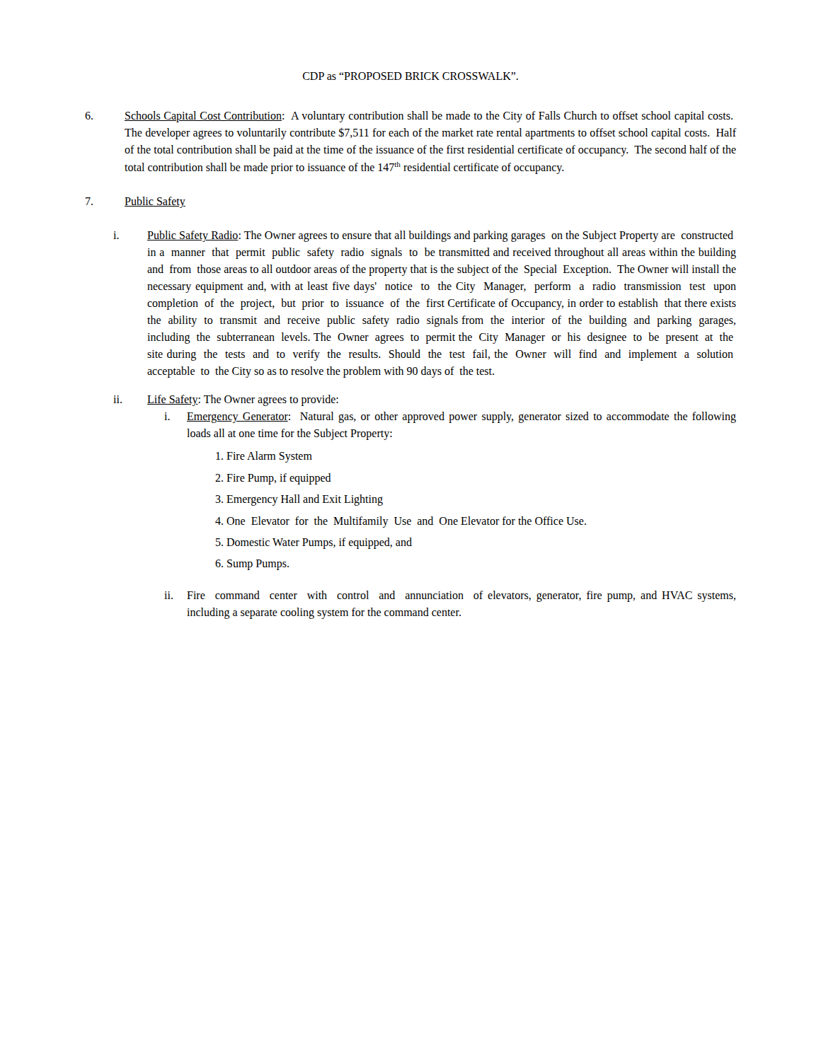CDP as “PROPOSED BRICK CROSSWALK”.
6.
Schools Capital Cost Contribution: A voluntary contribution shall be made to the City of Falls Church to offset school capital costs. The developer agrees to voluntarily contribute $7,511 for each of the market rate rental apartments to offset school capital costs. Half of the total contribution shall be paid at the time of the issuance of the first residential certificate of occupancy. The second half of the total contribution shall be made prior to issuance of the 147th residential certificate of occupancy.
7.
Public Safety
i.
Public Safety Radio: The Owner agrees to ensure that all buildings and parking garages on the Subject Property are constructed in a manner that permit public safety radio signals to be transmitted and received throughout all areas within the building and from those areas to all outdoor areas of the property that is the subject of the Special Exception. The Owner will install the necessary equipment and, with at least five days' notice to the City Manager, perform a radio transmission test upon completion of the project, but prior to issuance of the first Certificate of Occupancy, in order to establish that there exists the ability to transmit and receive public safety radio signals from the interior of the building and parking garages, including the subterranean levels. The Owner agrees to permit the City Manager or his designee to be present at the site during the tests and to verify the results. Should the test fail, the Owner will find and implement a solution acceptable to the City so as to resolve the problem with 90 days of the test.
ii.
Life Safety: The Owner agrees to provide:
i.
Emergency Generator: Natural gas, or other approved power supply, generator sized to accommodate the following loads all at one time for the Subject Property:
Fire Alarm System
Fire Pump, if equipped
Emergency Hall and Exit Lighting
One Elevator for the Multifamily Use and One Elevator for the Office Use.
Domestic Water Pumps, if equipped, and
Sump Pumps.
ii.
Fire command center with control and annunciation of elevators, generator, fire pump, and HVAC systems, including a separate cooling system for the command center.